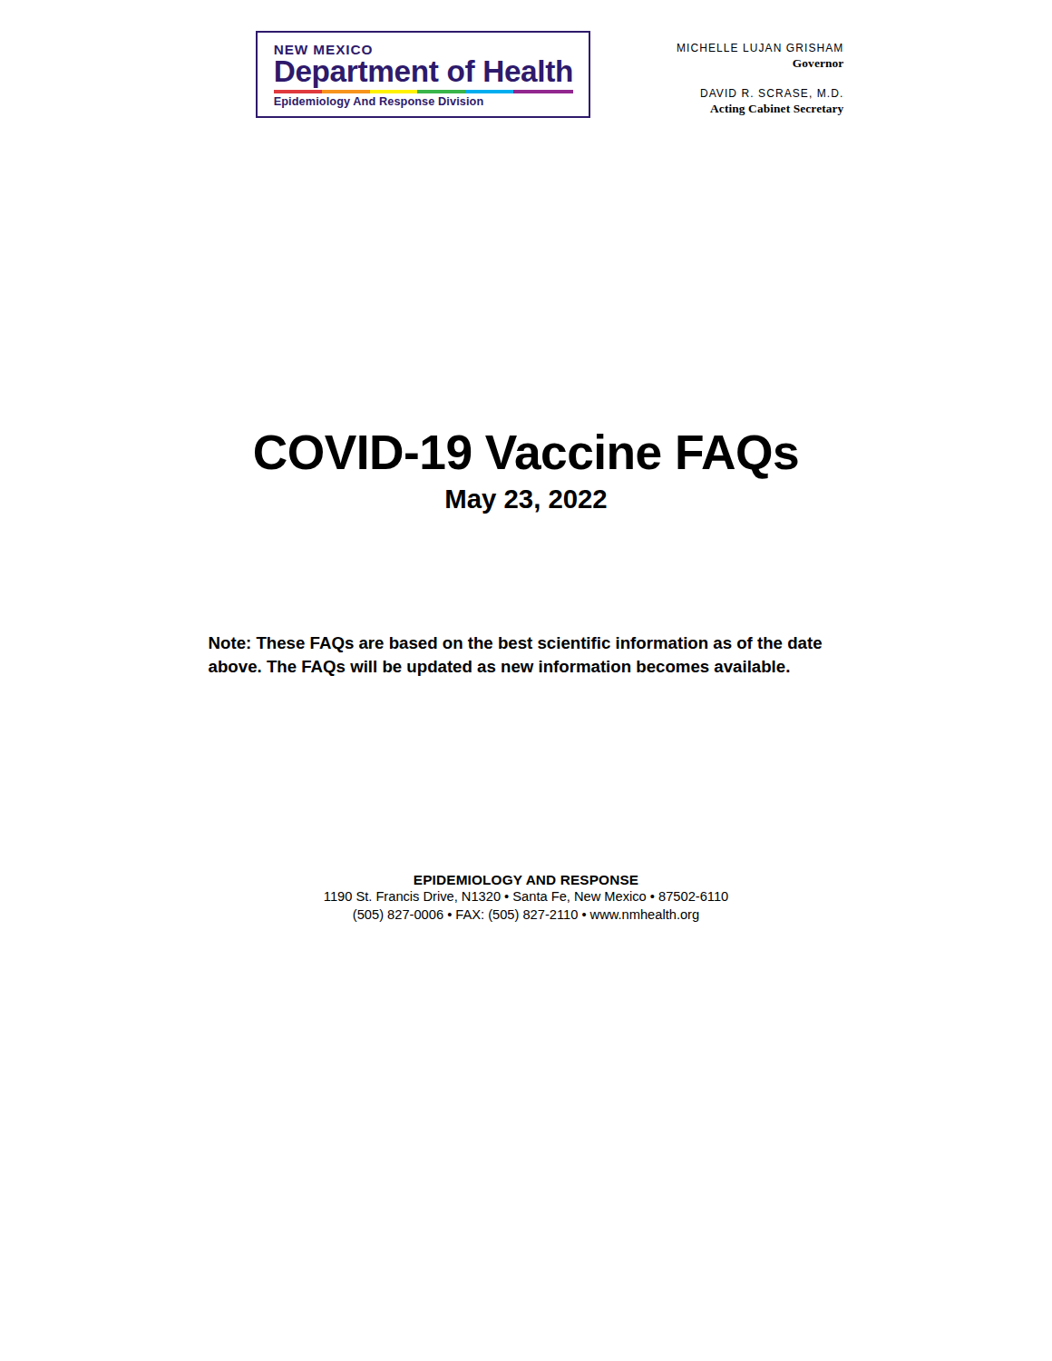NEW MEXICO
Department of Health
Epidemiology And Response Division
MICHELLE LUJAN GRISHAM
Governor
DAVID R. SCRASE, M.D.
Acting Cabinet Secretary
COVID-19 Vaccine FAQs
May 23, 2022
Note: These FAQs are based on the best scientific information as of the date above. The FAQs will be updated as new information becomes available.
EPIDEMIOLOGY AND RESPONSE
1190 St. Francis Drive, N1320 • Santa Fe, New Mexico • 87502-6110
(505) 827-0006 • FAX: (505) 827-2110 • www.nmhealth.org